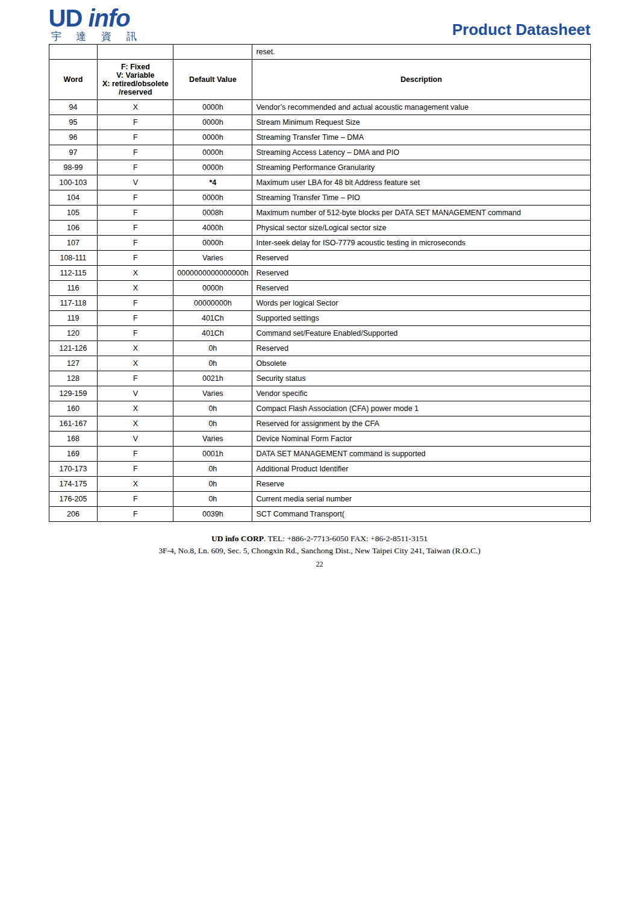UD info
宇 達 資 訊
Product Datasheet
| | | | reset. |
| Word | F: Fixed V: Variable X: retired/obsolete /reserved | Default Value | Description |
| 94 | X | 0000h | Vendor’s recommended and actual acoustic management value |
| 95 | F | 0000h | Stream Minimum Request Size |
| 96 | F | 0000h | Streaming Transfer Time – DMA |
| 97 | F | 0000h | Streaming Access Latency – DMA and PIO |
| 98-99 | F | 0000h | Streaming Performance Granularity |
| 100-103 | V | *4 | Maximum user LBA for 48 bit Address feature set |
| 104 | F | 0000h | Streaming Transfer Time – PIO |
| 105 | F | 0008h | Maximum number of 512-byte blocks per DATA SET MANAGEMENT command |
| 106 | F | 4000h | Physical sector size/Logical sector size |
| 107 | F | 0000h | Inter-seek delay for ISO-7779 acoustic testing in microseconds |
| 108-111 | F | Varies | Reserved |
| 112-115 | X | 0000000000000000h | Reserved |
| 116 | X | 0000h | Reserved |
| 117-118 | F | 00000000h | Words per logical Sector |
| 119 | F | 401Ch | Supported settings |
| 120 | F | 401Ch | Command set/Feature Enabled/Supported |
| 121-126 | X | 0h | Reserved |
| 127 | X | 0h | Obsolete |
| 128 | F | 0021h | Security status |
| 129-159 | V | Varies | Vendor specific |
| 160 | X | 0h | Compact Flash Association (CFA) power mode 1 |
| 161-167 | X | 0h | Reserved for assignment by the CFA |
| 168 | V | Varies | Device Nominal Form Factor |
| 169 | F | 0001h | DATA SET MANAGEMENT command is supported |
| 170-173 | F | 0h | Additional Product Identifier |
| 174-175 | X | 0h | Reserve |
| 176-205 | F | 0h | Current media serial number |
| 206 | F | 0039h | SCT Command Transport( |
UD info CORP. TEL: +886-2-7713-6050 FAX: +86-2-8511-3151
3F-4, No.8, Ln. 609, Sec. 5, Chongxin Rd., Sanchong Dist., New Taipei City 241, Taiwan (R.O.C.)
22